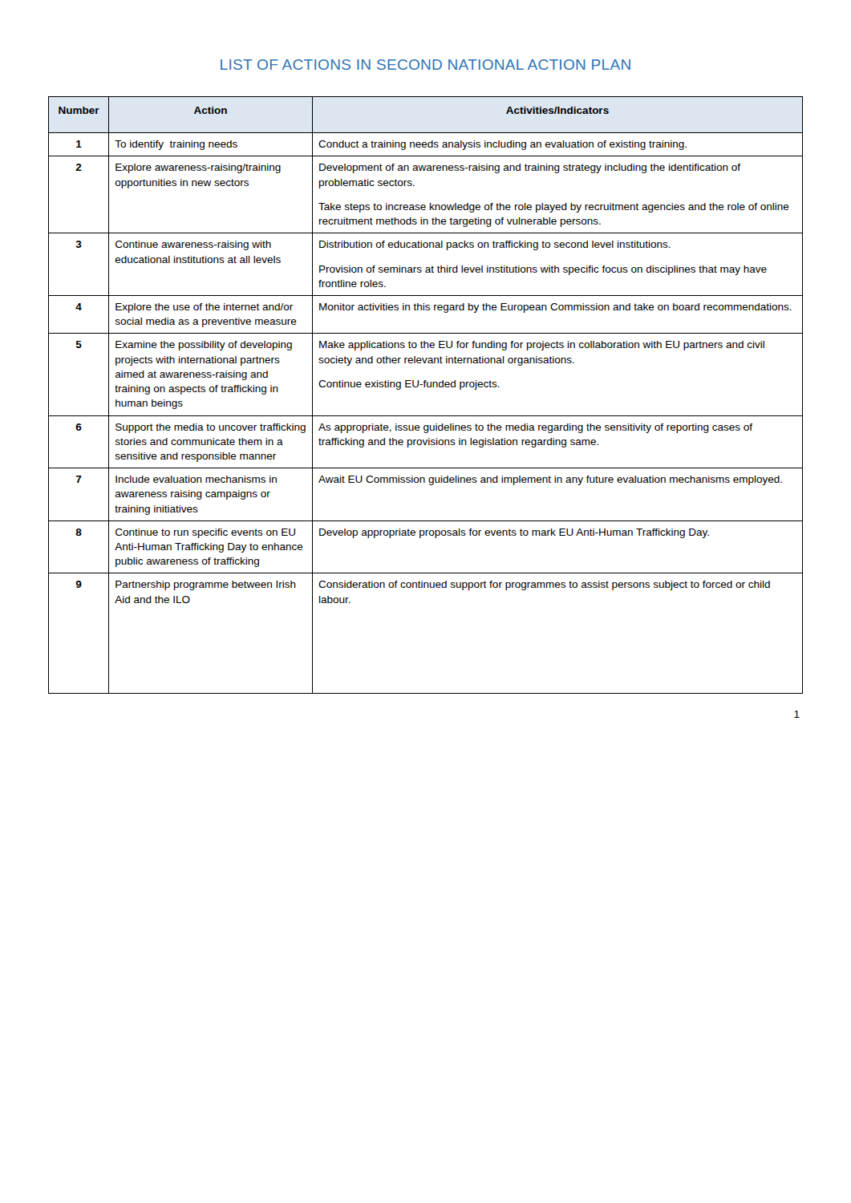LIST OF ACTIONS IN SECOND NATIONAL ACTION PLAN
| Number | Action | Activities/Indicators |
| --- | --- | --- |
| 1 | To identify training needs | Conduct a training needs analysis including an evaluation of existing training. |
| 2 | Explore awareness-raising/training opportunities in new sectors | Development of an awareness-raising and training strategy including the identification of problematic sectors. Take steps to increase knowledge of the role played by recruitment agencies and the role of online recruitment methods in the targeting of vulnerable persons. |
| 3 | Continue awareness-raising with educational institutions at all levels | Distribution of educational packs on trafficking to second level institutions. Provision of seminars at third level institutions with specific focus on disciplines that may have frontline roles. |
| 4 | Explore the use of the internet and/or social media as a preventive measure | Monitor activities in this regard by the European Commission and take on board recommendations. |
| 5 | Examine the possibility of developing projects with international partners aimed at awareness-raising and training on aspects of trafficking in human beings | Make applications to the EU for funding for projects in collaboration with EU partners and civil society and other relevant international organisations. Continue existing EU-funded projects. |
| 6 | Support the media to uncover trafficking stories and communicate them in a sensitive and responsible manner | As appropriate, issue guidelines to the media regarding the sensitivity of reporting cases of trafficking and the provisions in legislation regarding same. |
| 7 | Include evaluation mechanisms in awareness raising campaigns or training initiatives | Await EU Commission guidelines and implement in any future evaluation mechanisms employed. |
| 8 | Continue to run specific events on EU Anti-Human Trafficking Day to enhance public awareness of trafficking | Develop appropriate proposals for events to mark EU Anti-Human Trafficking Day. |
| 9 | Partnership programme between Irish Aid and the ILO | Consideration of continued support for programmes to assist persons subject to forced or child labour. |
1